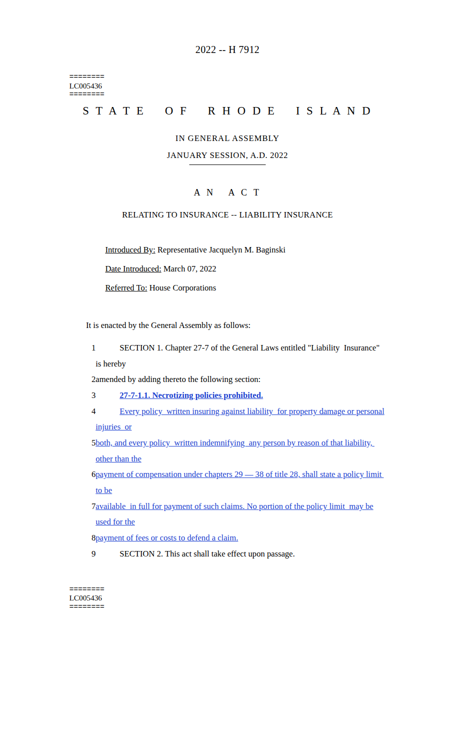2022 -- H 7912
========
LC005436
========
S T A T E O F R H O D E I S L A N D
IN GENERAL ASSEMBLY
JANUARY SESSION, A.D. 2022
A N A C T
RELATING TO INSURANCE -- LIABILITY INSURANCE
Introduced By: Representative Jacquelyn M. Baginski
Date Introduced: March 07, 2022
Referred To: House Corporations
It is enacted by the General Assembly as follows:
| 1 | SECTION 1. Chapter 27-7 of the General Laws entitled "Liability Insurance" is hereby |
| 2 | amended by adding thereto the following section: |
| 3 | 27-7-1.1. Necrotizing policies prohibited. |
| 4 | Every policy written insuring against liability for property damage or personal injuries or |
| 5 | both, and every policy written indemnifying any person by reason of that liability, other than the |
| 6 | payment of compensation under chapters 29 — 38 of title 28, shall state a policy limit to be |
| 7 | available in full for payment of such claims. No portion of the policy limit may be used for the |
| 8 | payment of fees or costs to defend a claim. |
| 9 | SECTION 2. This act shall take effect upon passage. |
========
LC005436
========